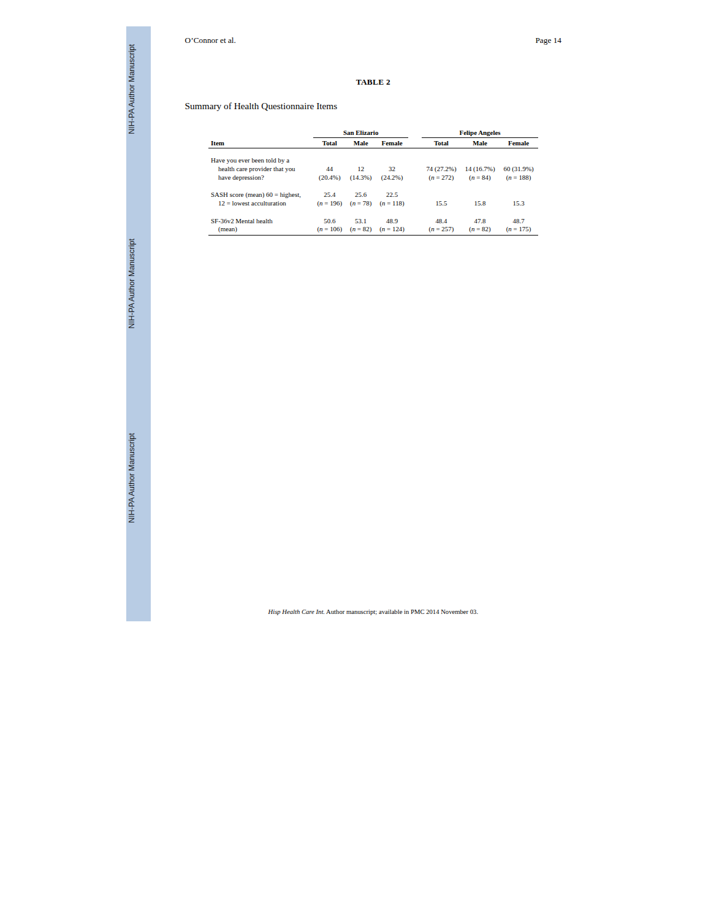NIH-PA Author Manuscript
NIH-PA Author Manuscript
NIH-PA Author Manuscript
O’Connor et al. Page 14
TABLE 2
Summary of Health Questionnaire Items
| | San Elizario | | Felipe Angeles |
| Item | Total | Male | Female | | Total | Male | Female |
| Have you ever been told by a health care provider that you have depression? | 44 (20.4%) | 12 (14.3%) | 32 (24.2%) | | 74 (27.2%) ( n = 272) | 14 (16.7%) ( n = 84) | 60 (31.9%) ( n = 188) |
| SASH score (mean) 60 = highest, 12 = lowest acculturation | 25.4 ( n = 196) | 25.6 ( n = 78) | 22.5 ( n = 118) | | 15.5 | 15.8 | 15.3 |
| SF-36v2 Mental health (mean) | 50.6 ( n = 106) | 53.1 ( n = 82) | 48.9 ( n = 124) | | 48.4 ( n = 257) | 47.8 ( n = 82) | 48.7 ( n = 175) |
Hisp Health Care Int. Author manuscript; available in PMC 2014 November 03.